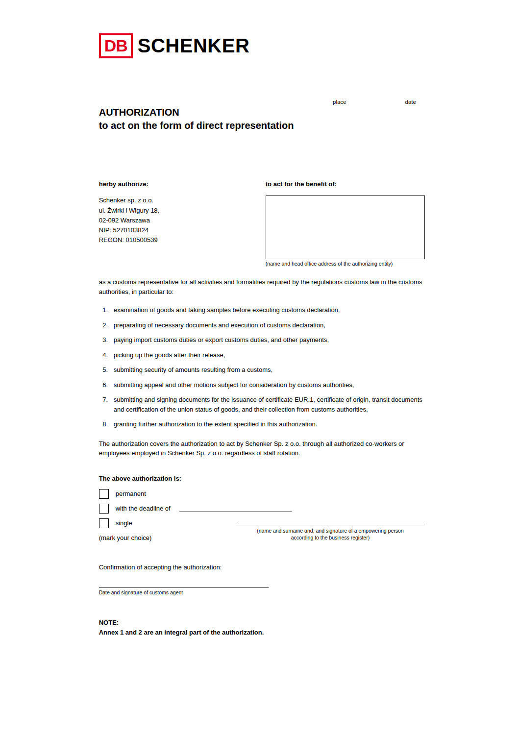DB SCHENKER
place date
AUTHORIZATIONto act on the form of direct representation
herby authorize:
Schenker sp. z o.o.
ul. Żwirki i Wigury 18,
02-092 Warszawa
NIP: 5270103824
REGON: 010500539
to act for the benefit of:
(name and head office address of the authorizing entity)
as a customs representative for all activities and formalities required by the regulations customs law in the customs authorities, in particular to:
examination of goods and taking samples before executing customs declaration,
preparating of necessary documents and execution of customs declaration,
paying import customs duties or export customs duties, and other payments,
picking up the goods after their release,
submitting security of amounts resulting from a customs,
submitting appeal and other motions subject for consideration by customs authorities,
submitting and signing documents for the issuance of certificate EUR.1, certificate of origin, transit documents and certification of the union status of goods, and their collection from customs authorities,
granting further authorization to the extent specified in this authorization.
The authorization covers the authorization to act by Schenker Sp. z o.o. through all authorized co-workers or employees employed in Schenker Sp. z o.o. regardless of staff rotation.
The above authorization is:
permanent
with the deadline of
single
(mark your choice)
(name and surname and, and signature of a empowering person
according to the business register)
Confirmation of accepting the authorization:
Date and signature of customs agent
NOTE:
Annex 1 and 2 are an integral part of the authorization.